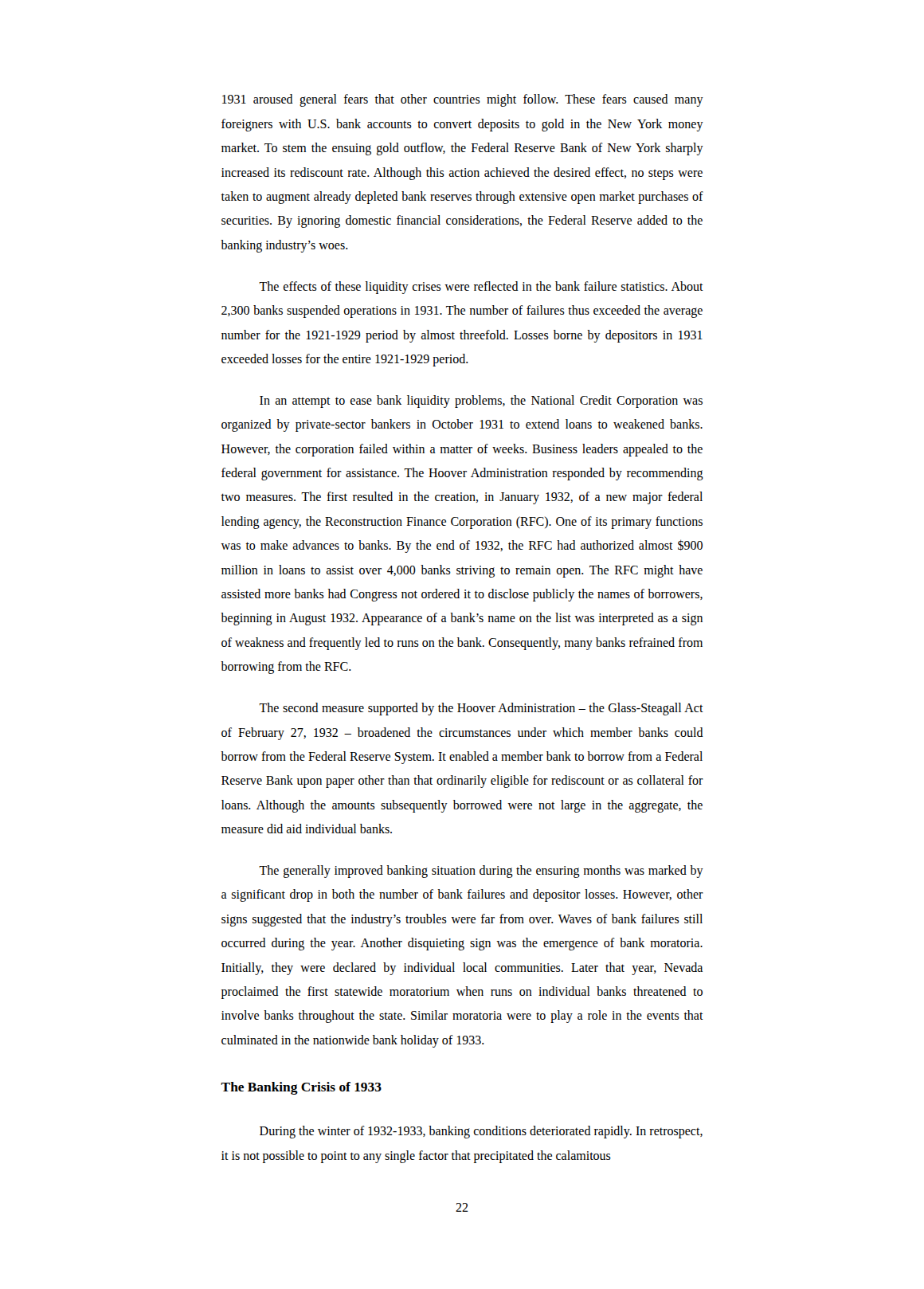1931 aroused general fears that other countries might follow. These fears caused many foreigners with U.S. bank accounts to convert deposits to gold in the New York money market. To stem the ensuing gold outflow, the Federal Reserve Bank of New York sharply increased its rediscount rate. Although this action achieved the desired effect, no steps were taken to augment already depleted bank reserves through extensive open market purchases of securities. By ignoring domestic financial considerations, the Federal Reserve added to the banking industry’s woes.
The effects of these liquidity crises were reflected in the bank failure statistics. About 2,300 banks suspended operations in 1931. The number of failures thus exceeded the average number for the 1921-1929 period by almost threefold. Losses borne by depositors in 1931 exceeded losses for the entire 1921-1929 period.
In an attempt to ease bank liquidity problems, the National Credit Corporation was organized by private-sector bankers in October 1931 to extend loans to weakened banks. However, the corporation failed within a matter of weeks. Business leaders appealed to the federal government for assistance. The Hoover Administration responded by recommending two measures. The first resulted in the creation, in January 1932, of a new major federal lending agency, the Reconstruction Finance Corporation (RFC). One of its primary functions was to make advances to banks. By the end of 1932, the RFC had authorized almost $900 million in loans to assist over 4,000 banks striving to remain open. The RFC might have assisted more banks had Congress not ordered it to disclose publicly the names of borrowers, beginning in August 1932. Appearance of a bank’s name on the list was interpreted as a sign of weakness and frequently led to runs on the bank. Consequently, many banks refrained from borrowing from the RFC.
The second measure supported by the Hoover Administration – the Glass-Steagall Act of February 27, 1932 – broadened the circumstances under which member banks could borrow from the Federal Reserve System. It enabled a member bank to borrow from a Federal Reserve Bank upon paper other than that ordinarily eligible for rediscount or as collateral for loans. Although the amounts subsequently borrowed were not large in the aggregate, the measure did aid individual banks.
The generally improved banking situation during the ensuring months was marked by a significant drop in both the number of bank failures and depositor losses. However, other signs suggested that the industry’s troubles were far from over. Waves of bank failures still occurred during the year. Another disquieting sign was the emergence of bank moratoria. Initially, they were declared by individual local communities. Later that year, Nevada proclaimed the first statewide moratorium when runs on individual banks threatened to involve banks throughout the state. Similar moratoria were to play a role in the events that culminated in the nationwide bank holiday of 1933.
The Banking Crisis of 1933
During the winter of 1932-1933, banking conditions deteriorated rapidly. In retrospect, it is not possible to point to any single factor that precipitated the calamitous
22